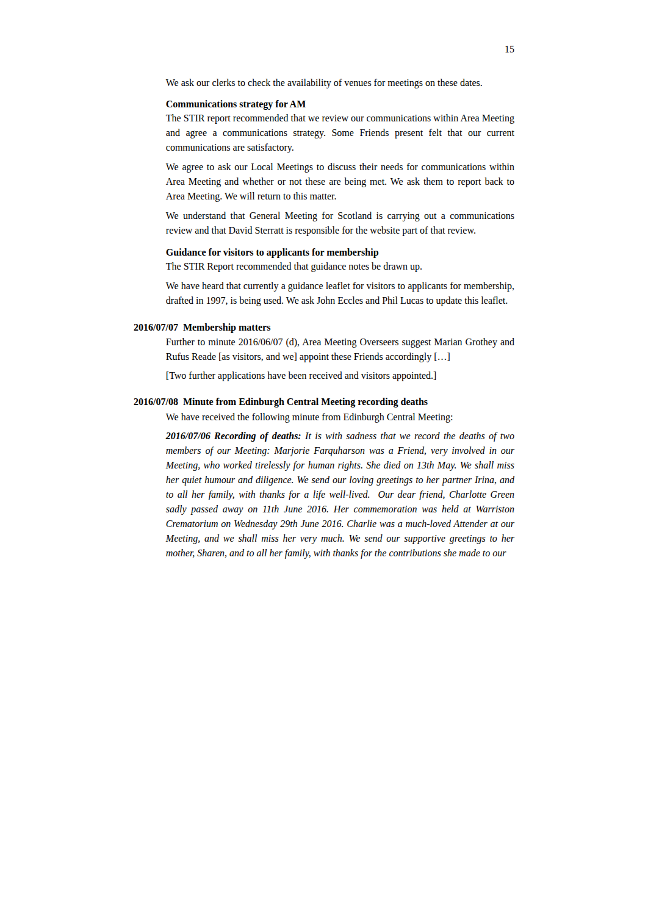15
We ask our clerks to check the availability of venues for meetings on these dates.
Communications strategy for AM
The STIR report recommended that we review our communications within Area Meeting and agree a communications strategy. Some Friends present felt that our current communications are satisfactory.
We agree to ask our Local Meetings to discuss their needs for communications within Area Meeting and whether or not these are being met. We ask them to report back to Area Meeting. We will return to this matter.
We understand that General Meeting for Scotland is carrying out a communications review and that David Sterratt is responsible for the website part of that review.
Guidance for visitors to applicants for membership
The STIR Report recommended that guidance notes be drawn up.
We have heard that currently a guidance leaflet for visitors to applicants for membership, drafted in 1997, is being used. We ask John Eccles and Phil Lucas to update this leaflet.
2016/07/07 Membership matters
Further to minute 2016/06/07 (d), Area Meeting Overseers suggest Marian Grothey and Rufus Reade [as visitors, and we] appoint these Friends accordingly […]
[Two further applications have been received and visitors appointed.]
2016/07/08 Minute from Edinburgh Central Meeting recording deaths
We have received the following minute from Edinburgh Central Meeting:
2016/07/06 Recording of deaths: It is with sadness that we record the deaths of two members of our Meeting: Marjorie Farquharson was a Friend, very involved in our Meeting, who worked tirelessly for human rights. She died on 13th May. We shall miss her quiet humour and diligence. We send our loving greetings to her partner Irina, and to all her family, with thanks for a life well-lived. Our dear friend, Charlotte Green sadly passed away on 11th June 2016. Her commemoration was held at Warriston Crematorium on Wednesday 29th June 2016. Charlie was a much-loved Attender at our Meeting, and we shall miss her very much. We send our supportive greetings to her mother, Sharen, and to all her family, with thanks for the contributions she made to our